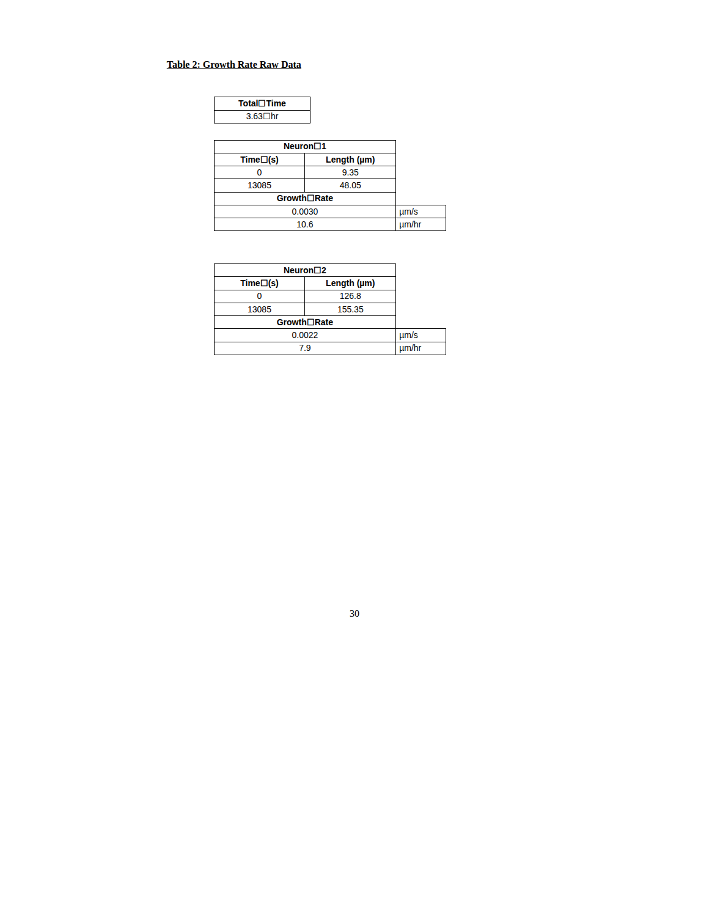Table 2: Growth Rate Raw Data
| Total☐Time |
| 3.63☐hr |
| Neuron☐1 | |
| Time☐(s) | Length (µm) | |
| 0 | 9.35 | |
| 13085 | 48.05 | |
| Growth☐Rate | |
| 0.0030 | µm/s |
| 10.6 | µm/hr |
| Neuron☐2 | |
| Time☐(s) | Length (µm) | |
| 0 | 126.8 | |
| 13085 | 155.35 | |
| Growth☐Rate | |
| 0.0022 | µm/s |
| 7.9 | µm/hr |
30